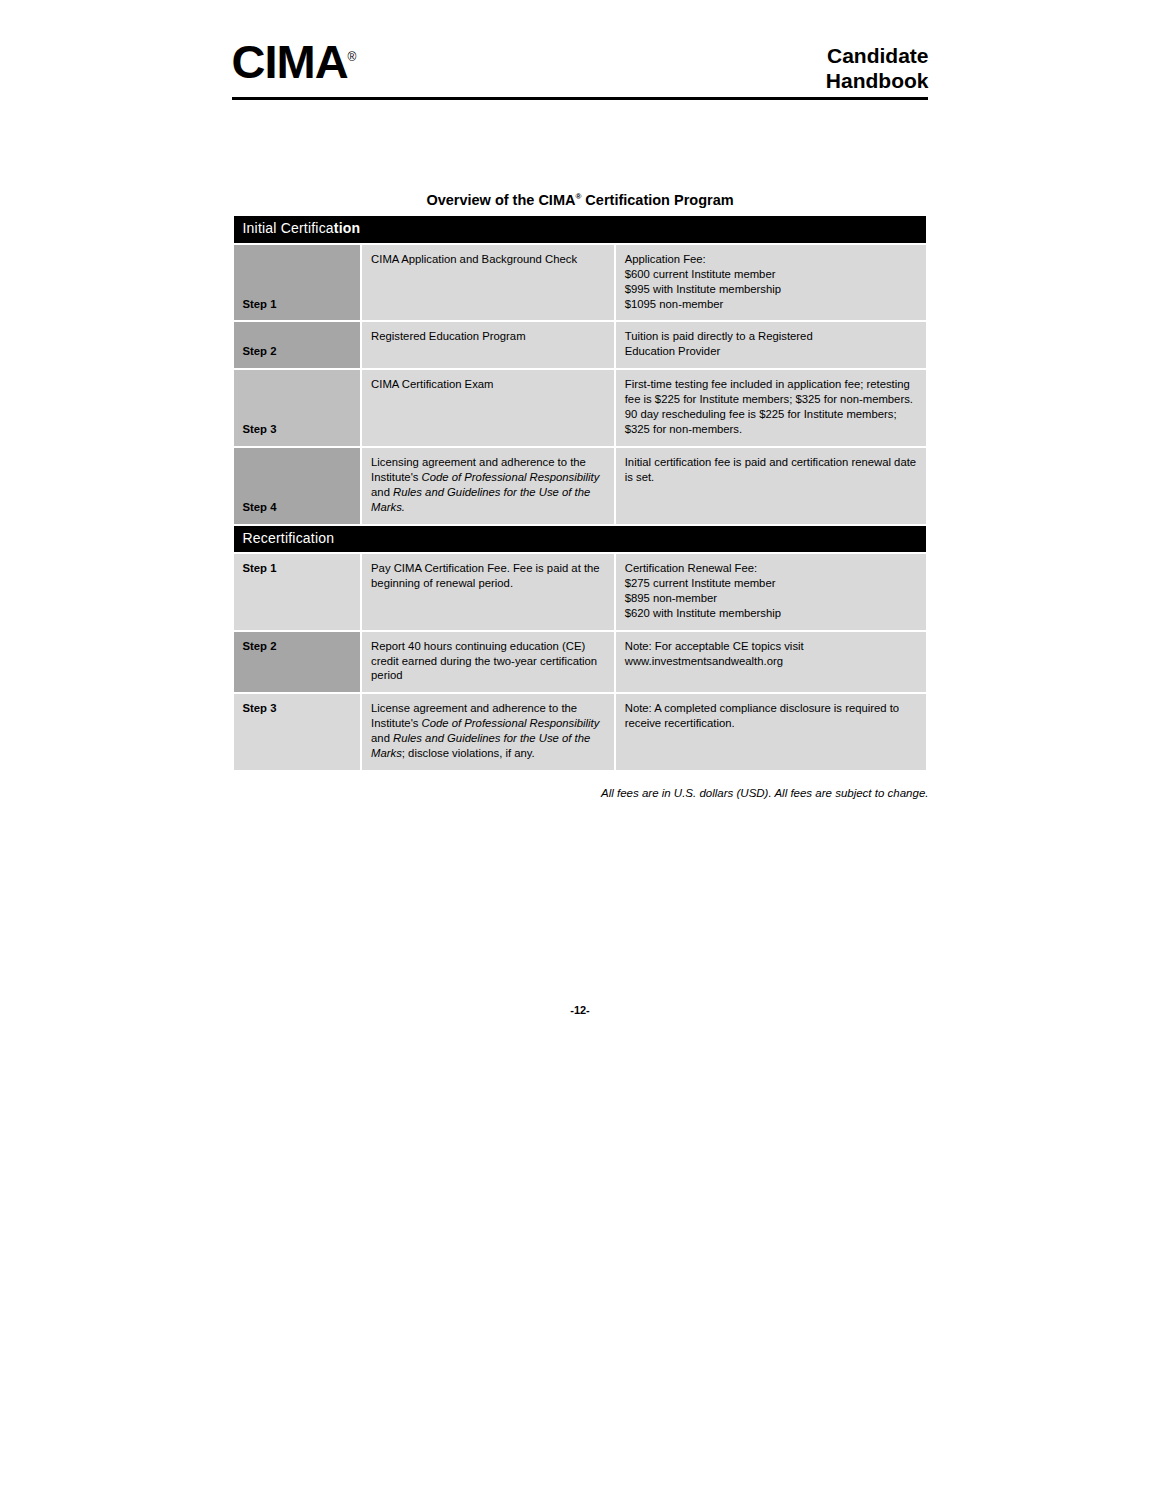CIMA®
Candidate
Handbook
Overview of the CIMA® Certification Program
| Initial Certifica tion |
| Step 1 | CIMA Application and Background Check | Application Fee: $600 current Institute member $995 with Institute membership $1095 non-member |
| Step 2 | Registered Education Program | Tuition is paid directly to a Registered Education Provider |
| Step 3 | CIMA Certification Exam | First-time testing fee included in application fee; retesting fee is $225 for Institute members; $325 for non-members. 90 day rescheduling fee is $225 for Institute members; $325 for non-members. |
| Step 4 | Licensing agreement and adherence to the Institute's Code of Professional Responsibility and Rules and Guidelines for the Use of the Marks. | Initial certification fee is paid and certification renewal date is set. |
| Recertification |
| Step 1 | Pay CIMA Certification Fee. Fee is paid at the beginning of renewal period. | Certification Renewal Fee: $275 current Institute member $895 non-member $620 with Institute membership |
| Step 2 | Report 40 hours continuing education (CE) credit earned during the two-year certification period | Note: For acceptable CE topics visit www.investmentsandwealth.org |
| Step 3 | License agreement and adherence to the Institute's Code of Professional Responsibility and Rules and Guidelines for the Use of the Marks ; disclose violations, if any. | Note: A completed compliance disclosure is required to receive recertification. |
All fees are in U.S. dollars (USD). All fees are subject to change.
-12-